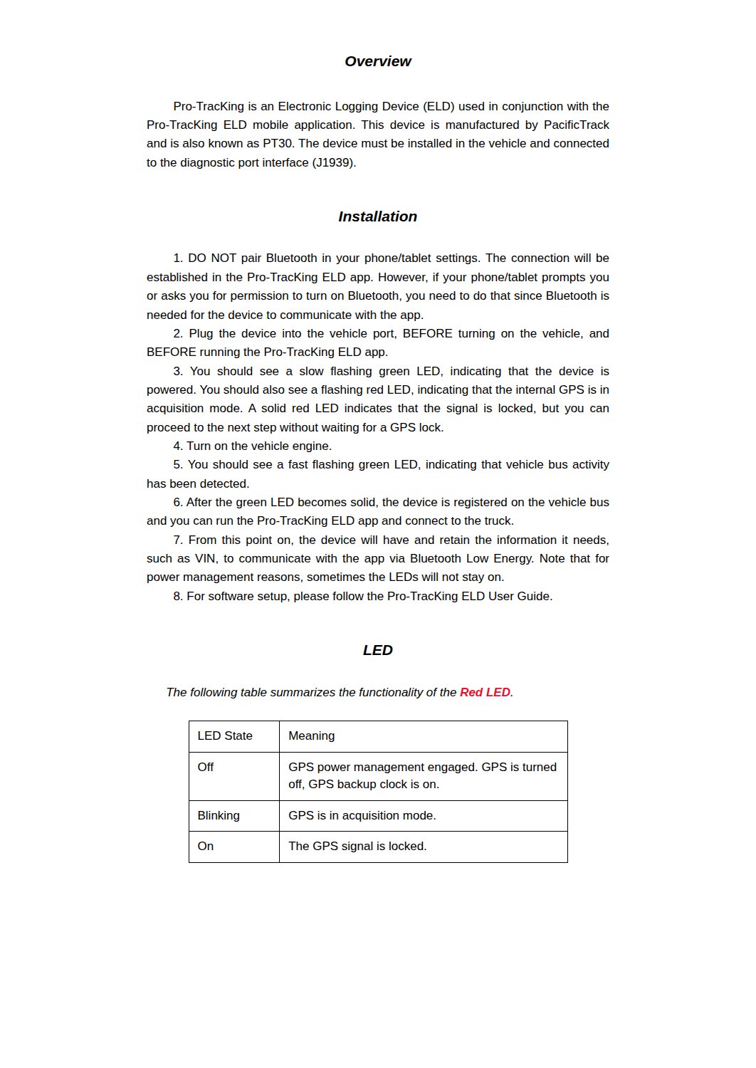Overview
Pro-TracKing is an Electronic Logging Device (ELD) used in conjunction with the Pro-TracKing ELD mobile application. This device is manufactured by PacificTrack and is also known as PT30. The device must be installed in the vehicle and connected to the diagnostic port interface (J1939).
Installation
DO NOT pair Bluetooth in your phone/tablet settings. The connection will be established in the Pro-TracKing ELD app. However, if your phone/tablet prompts you or asks you for permission to turn on Bluetooth, you need to do that since Bluetooth is needed for the device to communicate with the app.
Plug the device into the vehicle port, BEFORE turning on the vehicle, and BEFORE running the Pro-TracKing ELD app.
You should see a slow flashing green LED, indicating that the device is powered. You should also see a flashing red LED, indicating that the internal GPS is in acquisition mode. A solid red LED indicates that the signal is locked, but you can proceed to the next step without waiting for a GPS lock.
Turn on the vehicle engine.
You should see a fast flashing green LED, indicating that vehicle bus activity has been detected.
After the green LED becomes solid, the device is registered on the vehicle bus and you can run the Pro-TracKing ELD app and connect to the truck.
From this point on, the device will have and retain the information it needs, such as VIN, to communicate with the app via Bluetooth Low Energy. Note that for power management reasons, sometimes the LEDs will not stay on.
For software setup, please follow the Pro-TracKing ELD User Guide.
LED
The following table summarizes the functionality of the Red LED.
| LED State | Meaning |
| Off | GPS power management engaged. GPS is turned off, GPS backup clock is on. |
| Blinking | GPS is in acquisition mode. |
| On | The GPS signal is locked. |